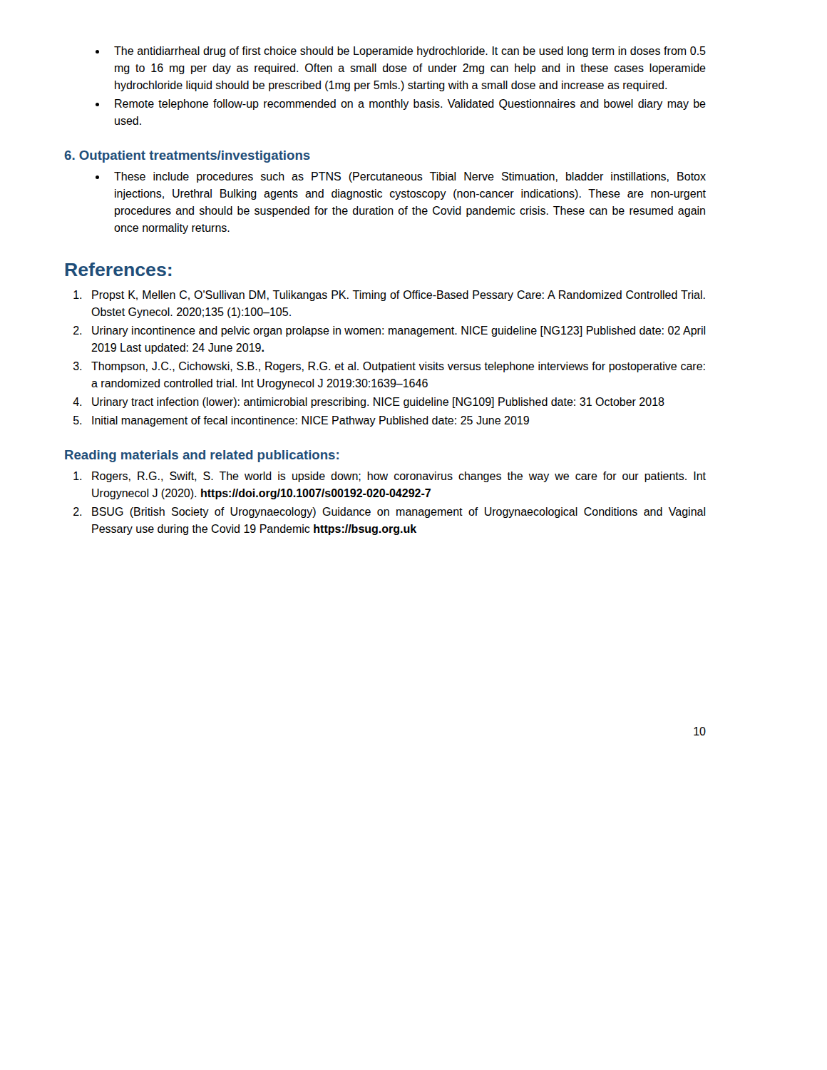The antidiarrheal drug of first choice should be Loperamide hydrochloride. It can be used long term in doses from 0.5 mg to 16 mg per day as required. Often a small dose of under 2mg can help and in these cases loperamide hydrochloride liquid should be prescribed (1mg per 5mls.) starting with a small dose and increase as required.
Remote telephone follow-up recommended on a monthly basis. Validated Questionnaires and bowel diary may be used.
6. Outpatient treatments/investigations
These include procedures such as PTNS (Percutaneous Tibial Nerve Stimuation, bladder instillations, Botox injections, Urethral Bulking agents and diagnostic cystoscopy (non-cancer indications). These are non-urgent procedures and should be suspended for the duration of the Covid pandemic crisis. These can be resumed again once normality returns.
References:
Propst K, Mellen C, O'Sullivan DM, Tulikangas PK. Timing of Office-Based Pessary Care: A Randomized Controlled Trial. Obstet Gynecol. 2020;135 (1):100–105.
Urinary incontinence and pelvic organ prolapse in women: management. NICE guideline [NG123] Published date: 02 April 2019 Last updated: 24 June 2019.
Thompson, J.C., Cichowski, S.B., Rogers, R.G. et al. Outpatient visits versus telephone interviews for postoperative care: a randomized controlled trial. Int Urogynecol J 2019:30:1639–1646
Urinary tract infection (lower): antimicrobial prescribing. NICE guideline [NG109] Published date: 31 October 2018
Initial management of fecal incontinence: NICE Pathway Published date: 25 June 2019
Reading materials and related publications:
Rogers, R.G., Swift, S. The world is upside down; how coronavirus changes the way we care for our patients. Int Urogynecol J (2020). https://doi.org/10.1007/s00192-020-04292-7
BSUG (British Society of Urogynaecology) Guidance on management of Urogynaecological Conditions and Vaginal Pessary use during the Covid 19 Pandemic https://bsug.org.uk
10